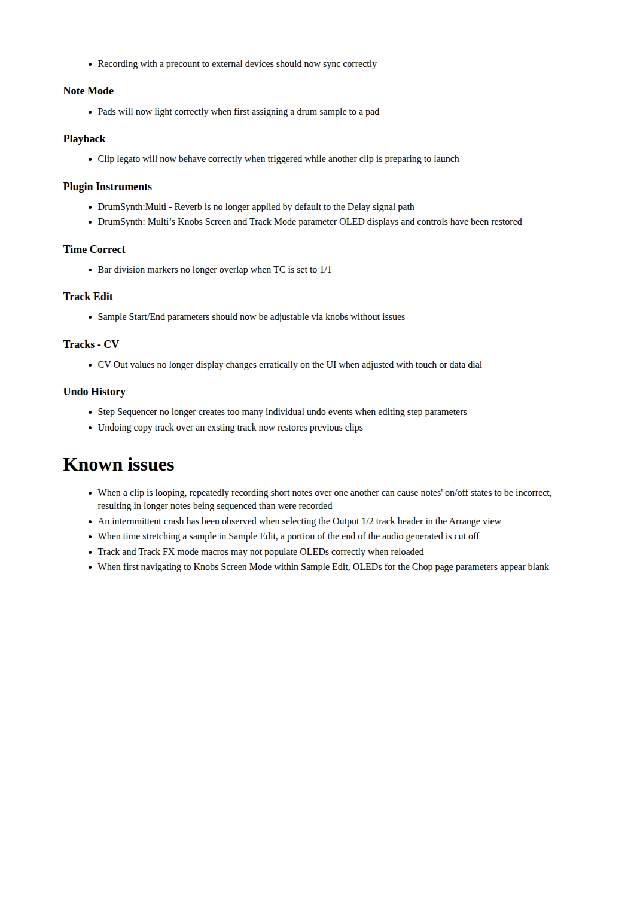Recording with a precount to external devices should now sync correctly
Note Mode
Pads will now light correctly when first assigning a drum sample to a pad
Playback
Clip legato will now behave correctly when triggered while another clip is preparing to launch
Plugin Instruments
DrumSynth:Multi - Reverb is no longer applied by default to the Delay signal path
DrumSynth: Multi’s Knobs Screen and Track Mode parameter OLED displays and controls have been restored
Time Correct
Bar division markers no longer overlap when TC is set to 1/1
Track Edit
Sample Start/End parameters should now be adjustable via knobs without issues
Tracks - CV
CV Out values no longer display changes erratically on the UI when adjusted with touch or data dial
Undo History
Step Sequencer no longer creates too many individual undo events when editing step parameters
Undoing copy track over an exsting track now restores previous clips
Known issues
When a clip is looping, repeatedly recording short notes over one another can cause notes' on/off states to be incorrect, resulting in longer notes being sequenced than were recorded
An internmittent crash has been observed when selecting the Output 1/2 track header in the Arrange view
When time stretching a sample in Sample Edit, a portion of the end of the audio generated is cut off
Track and Track FX mode macros may not populate OLEDs correctly when reloaded
When first navigating to Knobs Screen Mode within Sample Edit, OLEDs for the Chop page parameters appear blank